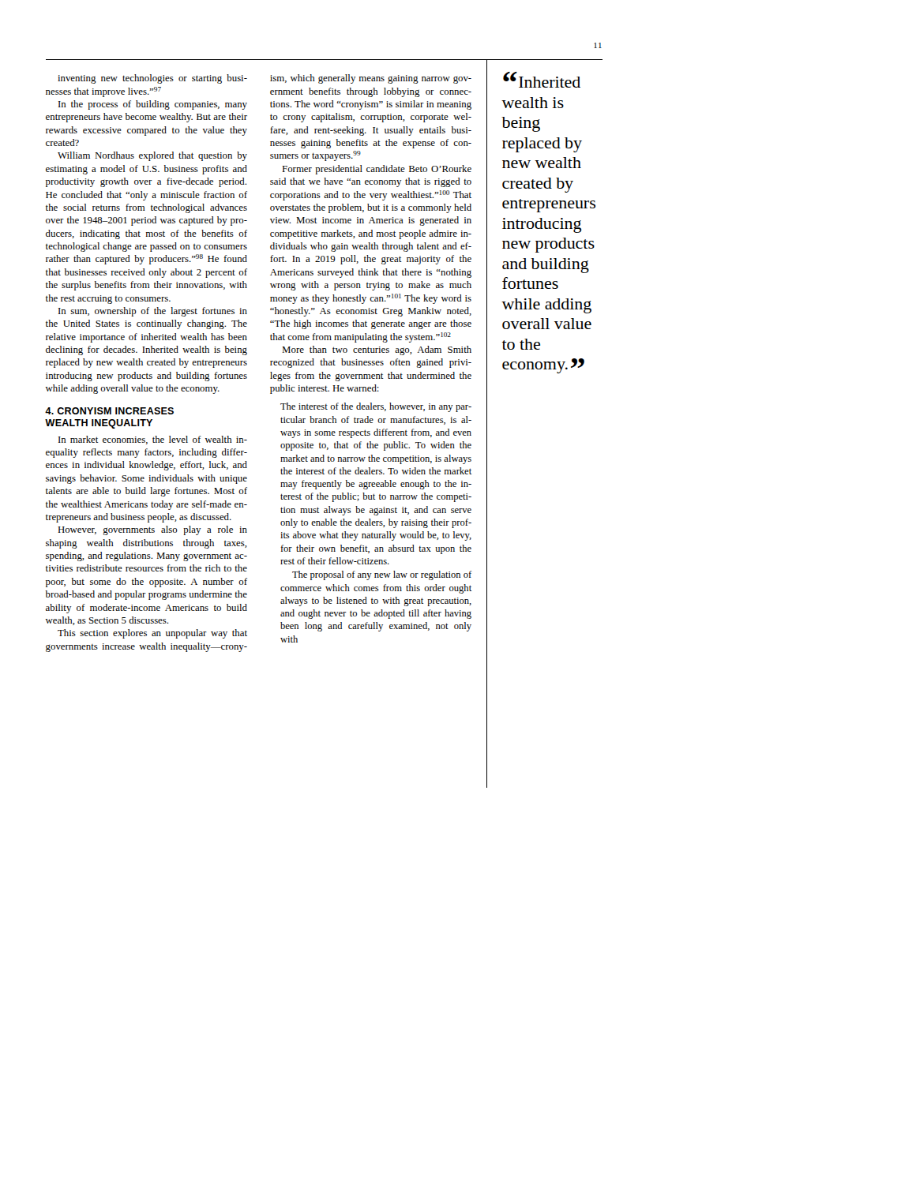11
inventing new technologies or starting businesses that improve lives.”97
In the process of building companies, many entrepreneurs have become wealthy. But are their rewards excessive compared to the value they created?
William Nordhaus explored that question by estimating a model of U.S. business profits and productivity growth over a five-decade period. He concluded that “only a miniscule fraction of the social returns from technological advances over the 1948–2001 period was captured by producers, indicating that most of the benefits of technological change are passed on to consumers rather than captured by producers.”98 He found that businesses received only about 2 percent of the surplus benefits from their innovations, with the rest accruing to consumers.
In sum, ownership of the largest fortunes in the United States is continually changing. The relative importance of inherited wealth has been declining for decades. Inherited wealth is being replaced by new wealth created by entrepreneurs introducing new products and building fortunes while adding overall value to the economy.
4. Cronyism Increases
Wealth Inequality
In market economies, the level of wealth inequality reflects many factors, including differences in individual knowledge, effort, luck, and savings behavior. Some individuals with unique talents are able to build large fortunes. Most of the wealthiest Americans today are self-made entrepreneurs and business people, as discussed.
However, governments also play a role in shaping wealth distributions through taxes, spending, and regulations. Many government activities redistribute resources from the rich to the poor, but some do the opposite. A number of broad-based and popular programs undermine the ability of moderate-income Americans to build wealth, as Section 5 discusses.
This section explores an unpopular way that governments increase wealth inequality—cronyism, which generally means gaining narrow government benefits through lobbying or connections. The word “cronyism” is similar in meaning to crony capitalism, corruption, corporate welfare, and rent-seeking. It usually entails businesses gaining benefits at the expense of consumers or taxpayers.99
Former presidential candidate Beto O’Rourke said that we have “an economy that is rigged to corporations and to the very wealthiest.”100 That overstates the problem, but it is a commonly held view. Most income in America is generated in competitive markets, and most people admire individuals who gain wealth through talent and effort. In a 2019 poll, the great majority of the Americans surveyed think that there is “nothing wrong with a person trying to make as much money as they honestly can.”101 The key word is “honestly.” As economist Greg Mankiw noted, “The high incomes that generate anger are those that come from manipulating the system.”102
More than two centuries ago, Adam Smith recognized that businesses often gained privileges from the government that undermined the public interest. He warned:
The interest of the dealers, however, in any particular branch of trade or manufactures, is always in some respects different from, and even opposite to, that of the public. To widen the market and to narrow the competition, is always the interest of the dealers. To widen the market may frequently be agreeable enough to the interest of the public; but to narrow the competition must always be against it, and can serve only to enable the dealers, by raising their profits above what they naturally would be, to levy, for their own benefit, an absurd tax upon the rest of their fellow-citizens.
The proposal of any new law or regulation of commerce which comes from this order ought always to be listened to with great precaution, and ought never to be adopted till after having been long and carefully examined, not only with
“Inherited wealth is being replaced by new wealth created by entrepreneurs introducing new products and building fortunes while adding overall value to the economy.”